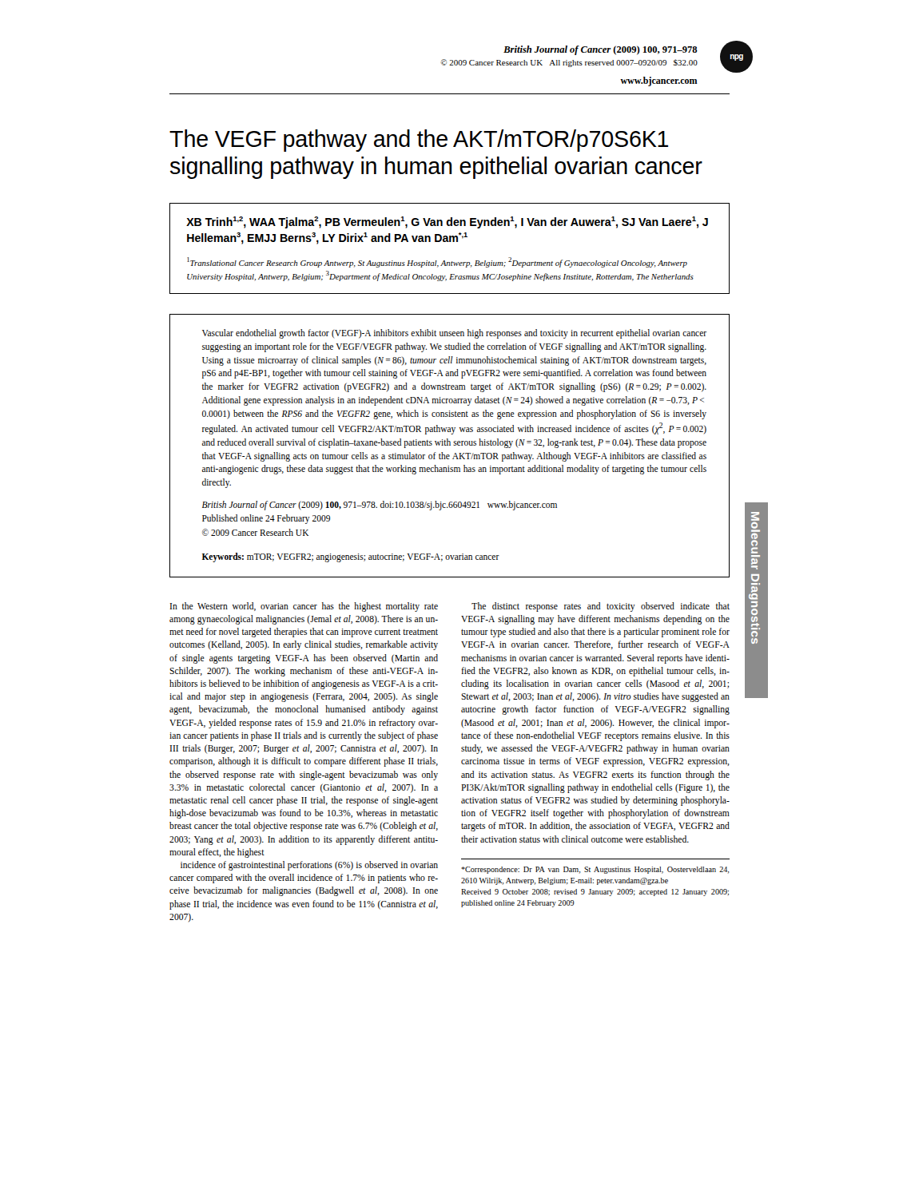npg
British Journal of Cancer (2009) 100, 971–978
© 2009 Cancer Research UK All rights reserved 0007–0920/09 $32.00
www.bjcancer.com
The VEGF pathway and the AKT/mTOR/p70S6K1 signalling pathway in human epithelial ovarian cancer
XB Trinh1,2, WAA Tjalma2, PB Vermeulen1, G Van den Eynden1, I Van der Auwera1, SJ Van Laere1, J Helleman3, EMJJ Berns3, LY Dirix1 and PA van Dam*,1
1Translational Cancer Research Group Antwerp, St Augustinus Hospital, Antwerp, Belgium; 2Department of Gynaecological Oncology, Antwerp University Hospital, Antwerp, Belgium; 3Department of Medical Oncology, Erasmus MC/Josephine Nefkens Institute, Rotterdam, The Netherlands
Vascular endothelial growth factor (VEGF)-A inhibitors exhibit unseen high responses and toxicity in recurrent epithelial ovarian cancer suggesting an important role for the VEGF/VEGFR pathway. We studied the correlation of VEGF signalling and AKT/mTOR signalling. Using a tissue microarray of clinical samples (N = 86), tumour cell immunohistochemical staining of AKT/mTOR downstream targets, pS6 and p4E-BP1, together with tumour cell staining of VEGF-A and pVEGFR2 were semi-quantified. A correlation was found between the marker for VEGFR2 activation (pVEGFR2) and a downstream target of AKT/mTOR signalling (pS6) (R = 0.29; P = 0.002). Additional gene expression analysis in an independent cDNA microarray dataset (N = 24) showed a negative correlation (R = −0.73, P < 0.0001) between the RPS6 and the VEGFR2 gene, which is consistent as the gene expression and phosphorylation of S6 is inversely regulated. An activated tumour cell VEGFR2/AKT/mTOR pathway was associated with increased incidence of ascites (χ2, P = 0.002) and reduced overall survival of cisplatin–taxane-based patients with serous histology (N = 32, log-rank test, P = 0.04). These data propose that VEGF-A signalling acts on tumour cells as a stimulator of the AKT/mTOR pathway. Although VEGF-A inhibitors are classified as anti-angiogenic drugs, these data suggest that the working mechanism has an important additional modality of targeting the tumour cells directly.
British Journal of Cancer (2009) 100, 971–978. doi:10.1038/sj.bjc.6604921 www.bjcancer.com
Published online 24 February 2009
© 2009 Cancer Research UK
Keywords: mTOR; VEGFR2; angiogenesis; autocrine; VEGF-A; ovarian cancer
In the Western world, ovarian cancer has the highest mortality rate among gynaecological malignancies (Jemal et al, 2008). There is an unmet need for novel targeted therapies that can improve current treatment outcomes (Kelland, 2005). In early clinical studies, remarkable activity of single agents targeting VEGF-A has been observed (Martin and Schilder, 2007). The working mechanism of these anti-VEGF-A inhibitors is believed to be inhibition of angiogenesis as VEGF-A is a critical and major step in angiogenesis (Ferrara, 2004, 2005). As single agent, bevacizumab, the monoclonal humanised antibody against VEGF-A, yielded response rates of 15.9 and 21.0% in refractory ovarian cancer patients in phase II trials and is currently the subject of phase III trials (Burger, 2007; Burger et al, 2007; Cannistra et al, 2007). In comparison, although it is difficult to compare different phase II trials, the observed response rate with single-agent bevacizumab was only 3.3% in metastatic colorectal cancer (Giantonio et al, 2007). In a metastatic renal cell cancer phase II trial, the response of single-agent high-dose bevacizumab was found to be 10.3%, whereas in metastatic breast cancer the total objective response rate was 6.7% (Cobleigh et al, 2003; Yang et al, 2003). In addition to its apparently different antitumoural effect, the highest
incidence of gastrointestinal perforations (6%) is observed in ovarian cancer compared with the overall incidence of 1.7% in patients who receive bevacizumab for malignancies (Badgwell et al, 2008). In one phase II trial, the incidence was even found to be 11% (Cannistra et al, 2007).
The distinct response rates and toxicity observed indicate that VEGF-A signalling may have different mechanisms depending on the tumour type studied and also that there is a particular prominent role for VEGF-A in ovarian cancer. Therefore, further research of VEGF-A mechanisms in ovarian cancer is warranted. Several reports have identified the VEGFR2, also known as KDR, on epithelial tumour cells, including its localisation in ovarian cancer cells (Masood et al, 2001; Stewart et al, 2003; Inan et al, 2006). In vitro studies have suggested an autocrine growth factor function of VEGF-A/VEGFR2 signalling (Masood et al, 2001; Inan et al, 2006). However, the clinical importance of these non-endothelial VEGF receptors remains elusive. In this study, we assessed the VEGF-A/VEGFR2 pathway in human ovarian carcinoma tissue in terms of VEGF expression, VEGFR2 expression, and its activation status. As VEGFR2 exerts its function through the PI3K/Akt/mTOR signalling pathway in endothelial cells (Figure 1), the activation status of VEGFR2 was studied by determining phosphorylation of VEGFR2 itself together with phosphorylation of downstream targets of mTOR. In addition, the association of VEGFA, VEGFR2 and their activation status with clinical outcome were established.
*Correspondence: Dr PA van Dam, St Augustinus Hospital, Oosterveldlaan 24, 2610 Wilrijk, Antwerp, Belgium; E-mail: peter.vandam@gza.be
Received 9 October 2008; revised 9 January 2009; accepted 12 January 2009; published online 24 February 2009
Molecular Diagnostics